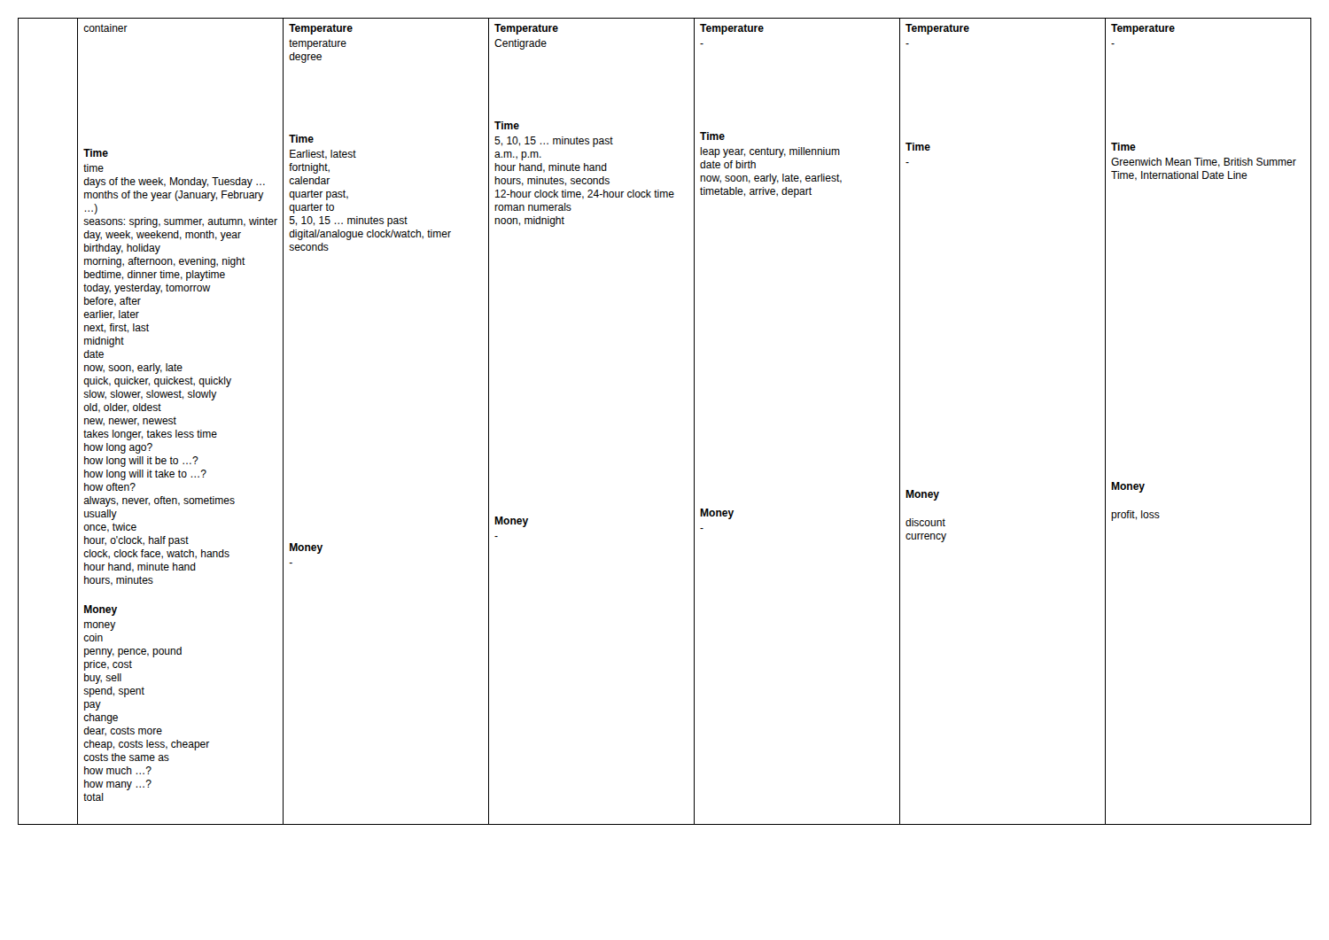| | container Time time days of the week, Monday, Tuesday … months of the year (January, February …) seasons: spring, summer, autumn, winter day, week, weekend, month, year birthday, holiday morning, afternoon, evening, night bedtime, dinner time, playtime today, yesterday, tomorrow before, after earlier, later next, first, last midnight date now, soon, early, late quick, quicker, quickest, quickly slow, slower, slowest, slowly old, older, oldest new, newer, newest takes longer, takes less time how long ago? how long will it be to …? how long will it take to …? how often? always, never, often, sometimes usually once, twice hour, o'clock, half past clock, clock face, watch, hands hour hand, minute hand hours, minutes Money money coin penny, pence, pound price, cost buy, sell spend, spent pay change dear, costs more cheap, costs less, cheaper costs the same as how much …? how many …? total | Temperature temperature degree Time Earliest, latest fortnight, calendar quarter past, quarter to 5, 10, 15 … minutes past digital/analogue clock/watch, timer seconds Money - | Temperature Centigrade Time 5, 10, 15 … minutes past a.m., p.m. hour hand, minute hand hours, minutes, seconds 12-hour clock time, 24-hour clock time roman numerals noon, midnight Money - | Temperature - Time leap year, century, millennium date of birth now, soon, early, late, earliest, timetable, arrive, depart Money - | Temperature - Time - Money discount currency | Temperature - Time Greenwich Mean Time, British Summer Time, International Date Line Money profit, loss |